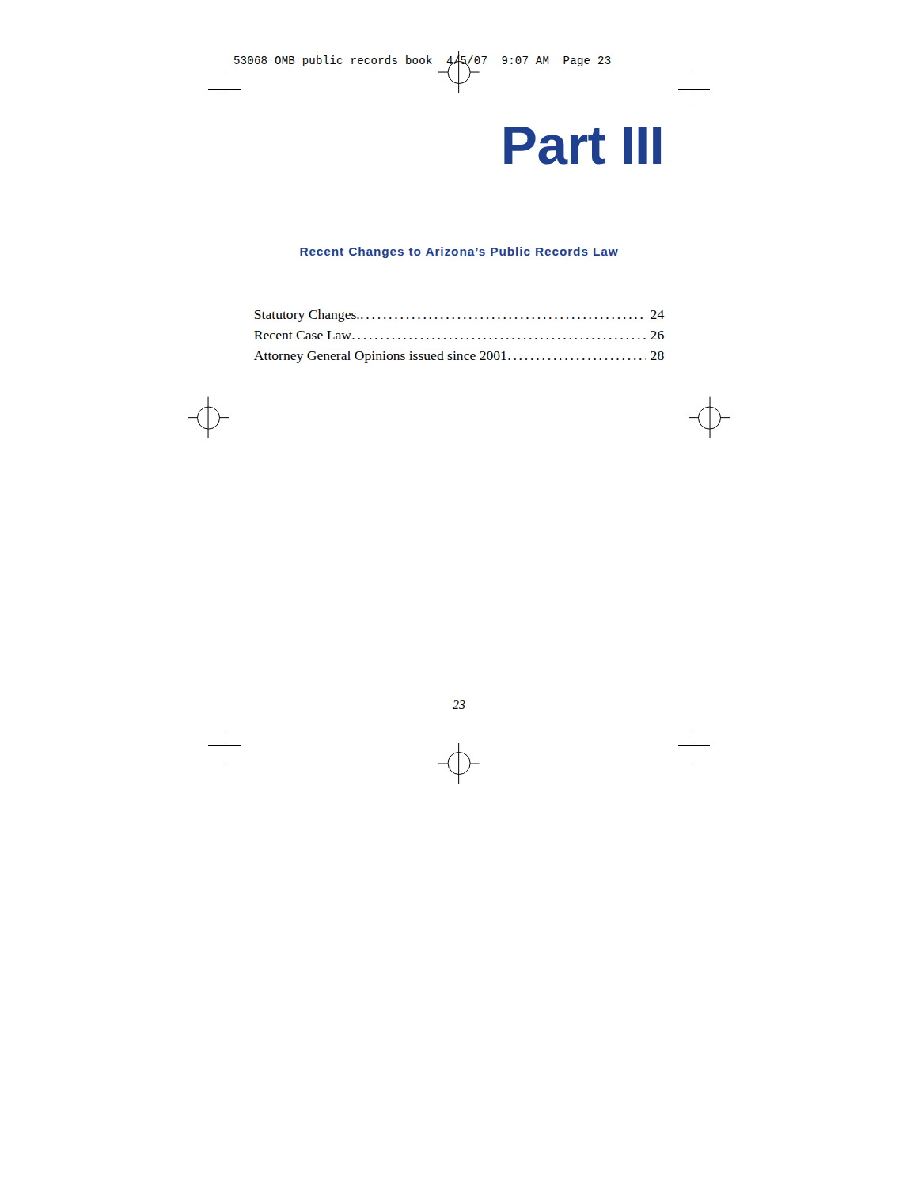53068 OMB public records book 4/5/07 9:07 AM Page 23
Part III
Recent Changes to Arizona’s Public Records Law
Statutory Changes. .................................................................... 24
Recent Case Law ....................................................................... 26
Attorney General Opinions issued since 2001 .......................................... 28
23